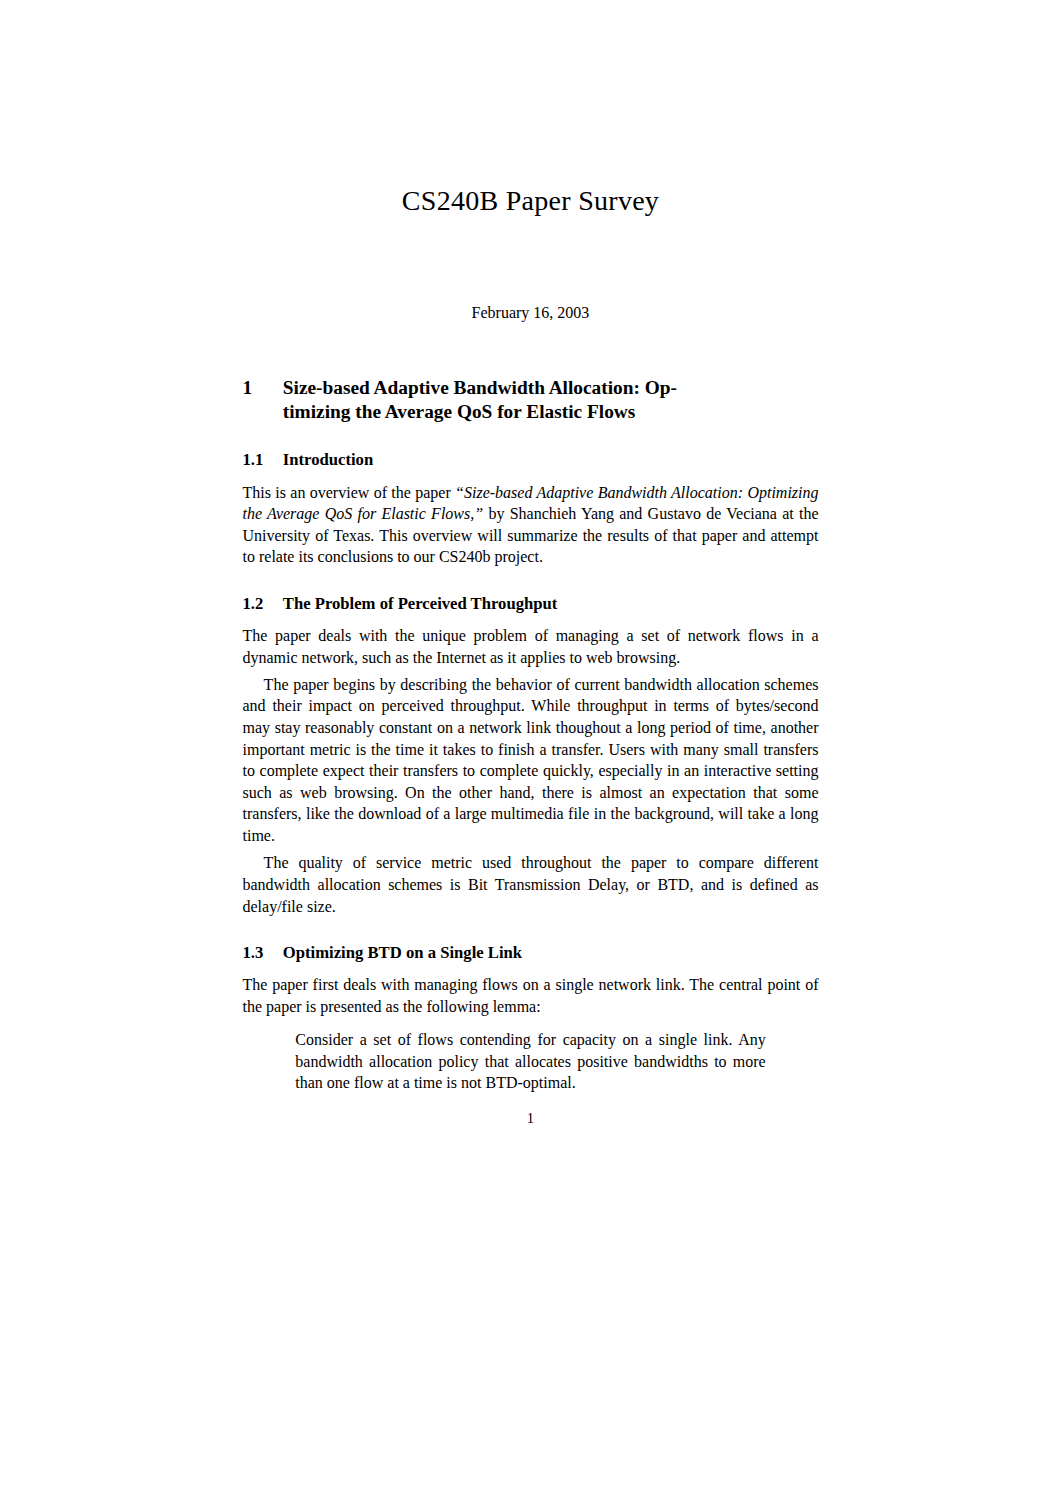CS240B Paper Survey
February 16, 2003
1 Size-based Adaptive Bandwidth Allocation: Op-
timizing the Average QoS for Elastic Flows
1.1 Introduction
This is an overview of the paper “Size-based Adaptive Bandwidth Allocation: Optimizing the Average QoS for Elastic Flows,” by Shanchieh Yang and Gustavo de Veciana at the University of Texas. This overview will summarize the results of that paper and attempt to relate its conclusions to our CS240b project.
1.2 The Problem of Perceived Throughput
The paper deals with the unique problem of managing a set of network flows in a dynamic network, such as the Internet as it applies to web browsing.
The paper begins by describing the behavior of current bandwidth allocation schemes and their impact on perceived throughput. While throughput in terms of bytes/second may stay reasonably constant on a network link thoughout a long period of time, another important metric is the time it takes to finish a transfer. Users with many small transfers to complete expect their transfers to complete quickly, especially in an interactive setting such as web browsing. On the other hand, there is almost an expectation that some transfers, like the download of a large multimedia file in the background, will take a long time.
The quality of service metric used throughout the paper to compare different bandwidth allocation schemes is Bit Transmission Delay, or BTD, and is defined as delay/file size.
1.3 Optimizing BTD on a Single Link
The paper first deals with managing flows on a single network link. The central point of the paper is presented as the following lemma:
Consider a set of flows contending for capacity on a single link. Any bandwidth allocation policy that allocates positive bandwidths to more than one flow at a time is not BTD-optimal.
1